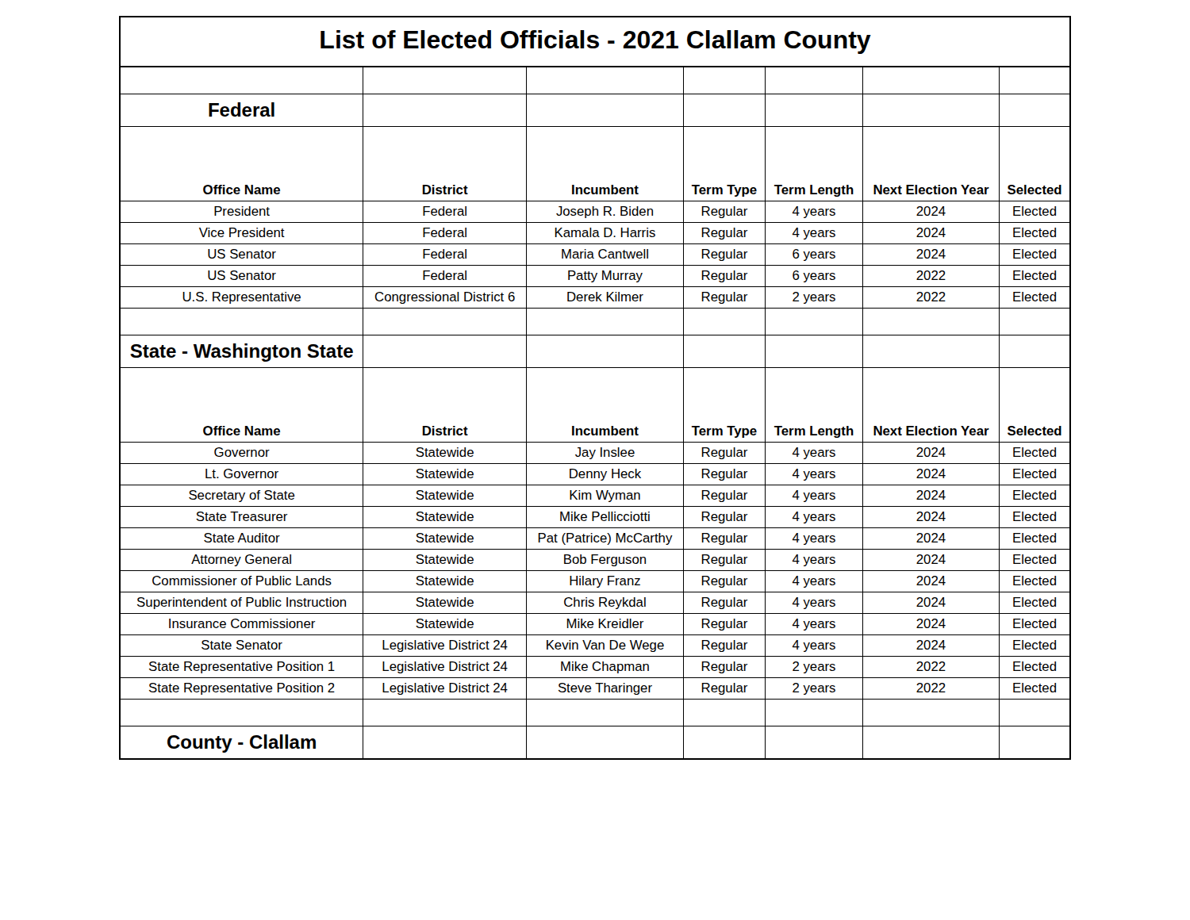List of Elected Officials - 2021 Clallam County
| Federal | | | | | | |
| Office Name | District | Incumbent | Term Type | Term Length | Next Election Year | Selected |
| President | Federal | Joseph R. Biden | Regular | 4 years | 2024 | Elected |
| Vice President | Federal | Kamala D. Harris | Regular | 4 years | 2024 | Elected |
| US Senator | Federal | Maria Cantwell | Regular | 6 years | 2024 | Elected |
| US Senator | Federal | Patty Murray | Regular | 6 years | 2022 | Elected |
| U.S. Representative | Congressional District 6 | Derek Kilmer | Regular | 2 years | 2022 | Elected |
| State - Washington State | | | | | | |
| Office Name | District | Incumbent | Term Type | Term Length | Next Election Year | Selected |
| Governor | Statewide | Jay Inslee | Regular | 4 years | 2024 | Elected |
| Lt. Governor | Statewide | Denny Heck | Regular | 4 years | 2024 | Elected |
| Secretary of State | Statewide | Kim Wyman | Regular | 4 years | 2024 | Elected |
| State Treasurer | Statewide | Mike Pellicciotti | Regular | 4 years | 2024 | Elected |
| State Auditor | Statewide | Pat (Patrice) McCarthy | Regular | 4 years | 2024 | Elected |
| Attorney General | Statewide | Bob Ferguson | Regular | 4 years | 2024 | Elected |
| Commissioner of Public Lands | Statewide | Hilary Franz | Regular | 4 years | 2024 | Elected |
| Superintendent of Public Instruction | Statewide | Chris Reykdal | Regular | 4 years | 2024 | Elected |
| Insurance Commissioner | Statewide | Mike Kreidler | Regular | 4 years | 2024 | Elected |
| State Senator | Legislative District 24 | Kevin Van De Wege | Regular | 4 years | 2024 | Elected |
| State Representative Position 1 | Legislative District 24 | Mike Chapman | Regular | 2 years | 2022 | Elected |
| State Representative Position 2 | Legislative District 24 | Steve Tharinger | Regular | 2 years | 2022 | Elected |
| County - Clallam | | | | | | |